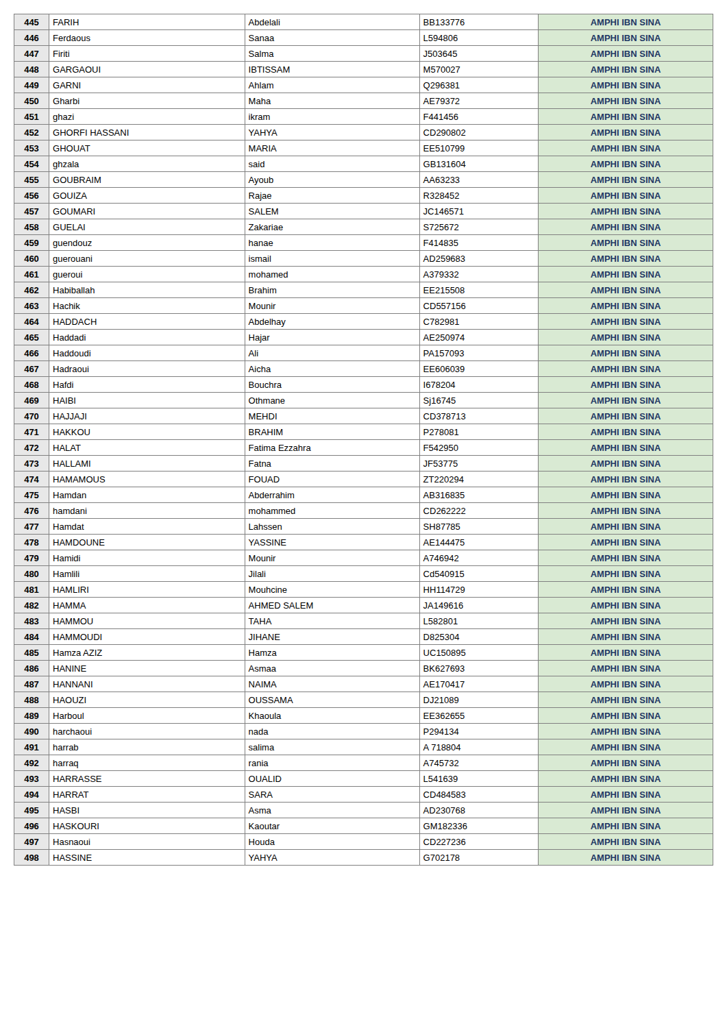| 445 | FARIH | Abdelali | BB133776 | AMPHI IBN SINA |
| 446 | Ferdaous | Sanaa | L594806 | AMPHI IBN SINA |
| 447 | Firiti | Salma | J503645 | AMPHI IBN SINA |
| 448 | GARGAOUI | IBTISSAM | M570027 | AMPHI IBN SINA |
| 449 | GARNI | Ahlam | Q296381 | AMPHI IBN SINA |
| 450 | Gharbi | Maha | AE79372 | AMPHI IBN SINA |
| 451 | ghazi | ikram | F441456 | AMPHI IBN SINA |
| 452 | GHORFI HASSANI | YAHYA | CD290802 | AMPHI IBN SINA |
| 453 | GHOUAT | MARIA | EE510799 | AMPHI IBN SINA |
| 454 | ghzala | said | GB131604 | AMPHI IBN SINA |
| 455 | GOUBRAIM | Ayoub | AA63233 | AMPHI IBN SINA |
| 456 | GOUIZA | Rajae | R328452 | AMPHI IBN SINA |
| 457 | GOUMARI | SALEM | JC146571 | AMPHI IBN SINA |
| 458 | GUELAI | Zakariae | S725672 | AMPHI IBN SINA |
| 459 | guendouz | hanae | F414835 | AMPHI IBN SINA |
| 460 | guerouani | ismail | AD259683 | AMPHI IBN SINA |
| 461 | gueroui | mohamed | A379332 | AMPHI IBN SINA |
| 462 | Habiballah | Brahim | EE215508 | AMPHI IBN SINA |
| 463 | Hachik | Mounir | CD557156 | AMPHI IBN SINA |
| 464 | HADDACH | Abdelhay | C782981 | AMPHI IBN SINA |
| 465 | Haddadi | Hajar | AE250974 | AMPHI IBN SINA |
| 466 | Haddoudi | Ali | PA157093 | AMPHI IBN SINA |
| 467 | Hadraoui | Aicha | EE606039 | AMPHI IBN SINA |
| 468 | Hafdi | Bouchra | I678204 | AMPHI IBN SINA |
| 469 | HAIBI | Othmane | Sj16745 | AMPHI IBN SINA |
| 470 | HAJJAJI | MEHDI | CD378713 | AMPHI IBN SINA |
| 471 | HAKKOU | BRAHIM | P278081 | AMPHI IBN SINA |
| 472 | HALAT | Fatima Ezzahra | F542950 | AMPHI IBN SINA |
| 473 | HALLAMI | Fatna | JF53775 | AMPHI IBN SINA |
| 474 | HAMAMOUS | FOUAD | ZT220294 | AMPHI IBN SINA |
| 475 | Hamdan | Abderrahim | AB316835 | AMPHI IBN SINA |
| 476 | hamdani | mohammed | CD262222 | AMPHI IBN SINA |
| 477 | Hamdat | Lahssen | SH87785 | AMPHI IBN SINA |
| 478 | HAMDOUNE | YASSINE | AE144475 | AMPHI IBN SINA |
| 479 | Hamidi | Mounir | A746942 | AMPHI IBN SINA |
| 480 | Hamlili | Jilali | Cd540915 | AMPHI IBN SINA |
| 481 | HAMLIRI | Mouhcine | HH114729 | AMPHI IBN SINA |
| 482 | HAMMA | AHMED SALEM | JA149616 | AMPHI IBN SINA |
| 483 | HAMMOU | TAHA | L582801 | AMPHI IBN SINA |
| 484 | HAMMOUDI | JIHANE | D825304 | AMPHI IBN SINA |
| 485 | Hamza AZIZ | Hamza | UC150895 | AMPHI IBN SINA |
| 486 | HANINE | Asmaa | BK627693 | AMPHI IBN SINA |
| 487 | HANNANI | NAIMA | AE170417 | AMPHI IBN SINA |
| 488 | HAOUZI | OUSSAMA | DJ21089 | AMPHI IBN SINA |
| 489 | Harboul | Khaoula | EE362655 | AMPHI IBN SINA |
| 490 | harchaoui | nada | P294134 | AMPHI IBN SINA |
| 491 | harrab | salima | A 718804 | AMPHI IBN SINA |
| 492 | harraq | rania | A745732 | AMPHI IBN SINA |
| 493 | HARRASSE | OUALID | L541639 | AMPHI IBN SINA |
| 494 | HARRAT | SARA | CD484583 | AMPHI IBN SINA |
| 495 | HASBI | Asma | AD230768 | AMPHI IBN SINA |
| 496 | HASKOURI | Kaoutar | GM182336 | AMPHI IBN SINA |
| 497 | Hasnaoui | Houda | CD227236 | AMPHI IBN SINA |
| 498 | HASSINE | YAHYA | G702178 | AMPHI IBN SINA |